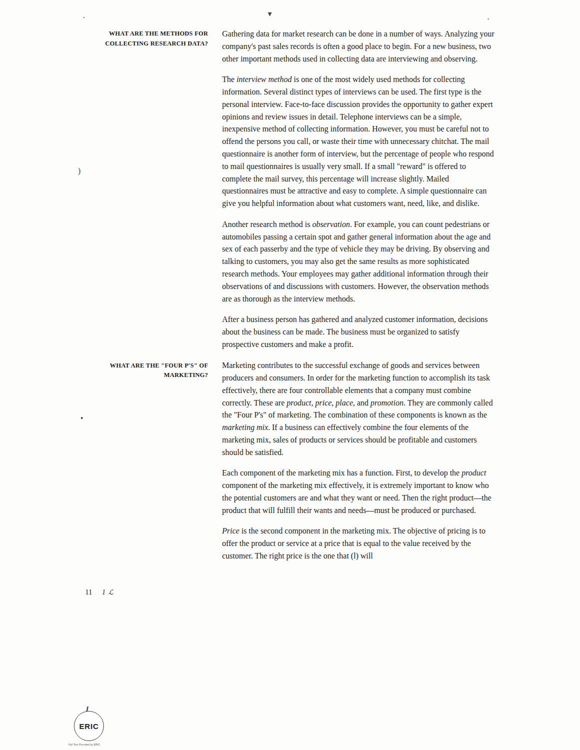. ▾ . ) • 𝑰
WHAT ARE THE METHODS FOR COLLECTING RESEARCH DATA?
Gathering data for market research can be done in a number of ways. Analyzing your company's past sales records is often a good place to begin. For a new business, two other important methods used in collecting data are interviewing and observing.
The interview method is one of the most widely used methods for collecting information. Several distinct types of interviews can be used. The first type is the personal interview. Face-to-face discussion provides the opportunity to gather expert opinions and review issues in detail. Telephone interviews can be a simple, inexpensive method of collecting information. However, you must be careful not to offend the persons you call, or waste their time with unnecessary chitchat. The mail questionnaire is another form of interview, but the percentage of people who respond to mail questionnaires is usually very small. If a small "reward" is offered to complete the mail survey, this percentage will increase slightly. Mailed questionnaires must be attractive and easy to complete. A simple questionnaire can give you helpful information about what customers want, need, like, and dislike.
Another research method is observation. For example, you can count pedestrians or automobiles passing a certain spot and gather general information about the age and sex of each passerby and the type of vehicle they may be driving. By observing and talking to customers, you may also get the same results as more sophisticated research methods. Your employees may gather additional information through their observations of and discussions with customers. However, the observation methods are as thorough as the interview methods.
After a business person has gathered and analyzed customer information, decisions about the business can be made. The business must be organized to satisfy prospective customers and make a profit.
WHAT ARE THE "FOUR P's" OF MARKETING?
Marketing contributes to the successful exchange of goods and services between producers and consumers. In order for the marketing function to accomplish its task effectively, there are four controllable elements that a company must combine correctly. These are product, price, place, and promotion. They are commonly called the "Four P's" of marketing. The combination of these components is known as the marketing mix. If a business can effectively combine the four elements of the marketing mix, sales of products or services should be profitable and customers should be satisfied.
Each component of the marketing mix has a function. First, to develop the product component of the marketing mix effectively, it is extremely important to know who the potential customers are and what they want or need. Then the right product—the product that will fulfill their wants and needs—must be produced or purchased.
Price is the second component in the marketing mix. The objective of pricing is to offer the product or service at a price that is equal to the value received by the customer. The right price is the one that (l) will
11 1 ℒ
ERIC
Full Text Provided by ERIC